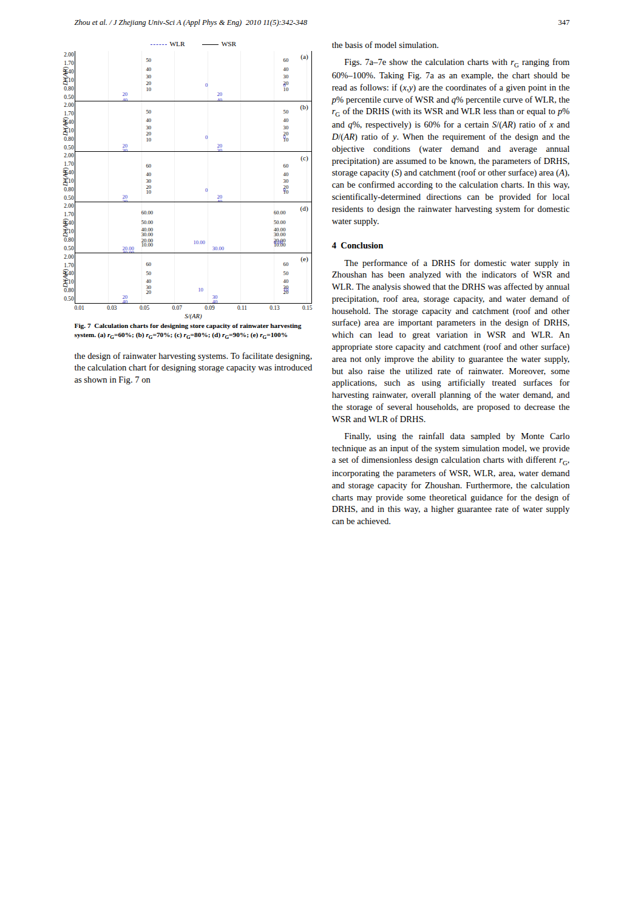Zhou et al. / J Zhejiang Univ-Sci A (Appl Phys & Eng) 2010 11(5):342-348 347
WLR WSR
(a) D/(AR) 2.001.701.401.100.800.50 50 60 40 40 30 30 20 20 10 10 0 0 20 20 40 40
(b) D/(AR) 2.001.701.401.100.800.50 50 50 40 40 30 30 20 20 10 10 0 0 20 20 30 30
(c) D/(AR) 2.001.701.401.100.800.50 60 60 40 40 30 30 20 20 10 10 0 0 20 20 30 40
(d) D/(AR) 2.001.701.401.100.800.50 60.00 60.00 50.00 50.00 40.00 40.00 30.00 30.00 20.00 20.00 10.00 10.00 10.00 0.00 20.00 30.00 40.00
(e) D/(AR) 2.001.701.401.100.800.50 60 60 50 50 40 40 30 30 20 20 10 10 20 30 40 40
0.010.030.050.070.090.110.130.15
S/(AR)
Fig. 7 Calculation charts for designing store capacity of rainwater harvesting system. (a) rG=60%; (b) rG=70%; (c) rG=80%; (d) rG=90%; (e) rG=100%
the design of rainwater harvesting systems. To facilitate designing, the calculation chart for designing storage capacity was introduced as shown in Fig. 7 on
the basis of model simulation.
Figs. 7a–7e show the calculation charts with rG ranging from 60%–100%. Taking Fig. 7a as an example, the chart should be read as follows: if (x,y) are the coordinates of a given point in the p% percentile curve of WSR and q% percentile curve of WLR, the rG of the DRHS (with its WSR and WLR less than or equal to p% and q%, respectively) is 60% for a certain S/(AR) ratio of x and D/(AR) ratio of y. When the requirement of the design and the objective conditions (water demand and average annual precipitation) are assumed to be known, the parameters of DRHS, storage capacity (S) and catchment (roof or other surface) area (A), can be confirmed according to the calculation charts. In this way, scientifically-determined directions can be provided for local residents to design the rainwater harvesting system for domestic water supply.
4 Conclusion
The performance of a DRHS for domestic water supply in Zhoushan has been analyzed with the indicators of WSR and WLR. The analysis showed that the DRHS was affected by annual precipitation, roof area, storage capacity, and water demand of household. The storage capacity and catchment (roof and other surface) area are important parameters in the design of DRHS, which can lead to great variation in WSR and WLR. An appropriate store capacity and catchment (roof and other surface) area not only improve the ability to guarantee the water supply, but also raise the utilized rate of rainwater. Moreover, some applications, such as using artificially treated surfaces for harvesting rainwater, overall planning of the water demand, and the storage of several households, are proposed to decrease the WSR and WLR of DRHS.
Finally, using the rainfall data sampled by Monte Carlo technique as an input of the system simulation model, we provide a set of dimensionless design calculation charts with different rG, incorporating the parameters of WSR, WLR, area, water demand and storage capacity for Zhoushan. Furthermore, the calculation charts may provide some theoretical guidance for the design of DRHS, and in this way, a higher guarantee rate of water supply can be achieved.